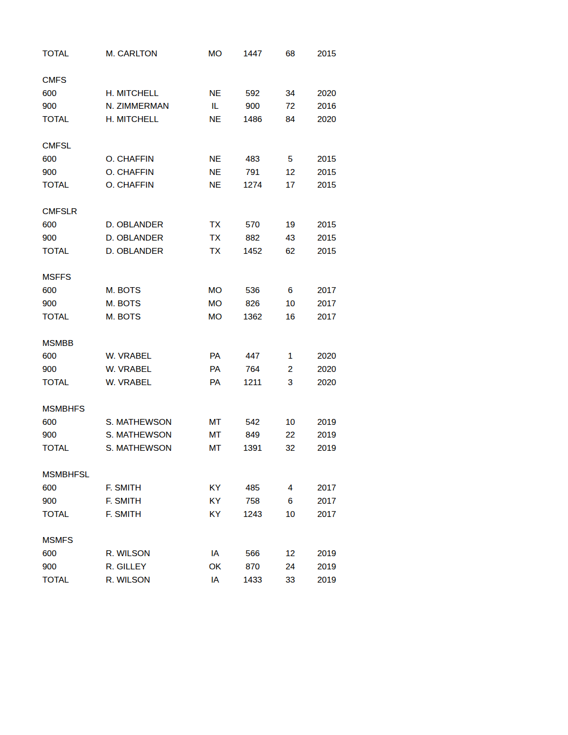| TOTAL | M. CARLTON | MO | 1447 | 68 | 2015 |
| CMFS | | | | | |
| 600 | H. MITCHELL | NE | 592 | 34 | 2020 |
| 900 | N. ZIMMERMAN | IL | 900 | 72 | 2016 |
| TOTAL | H. MITCHELL | NE | 1486 | 84 | 2020 |
| CMFSL | | | | | |
| 600 | O. CHAFFIN | NE | 483 | 5 | 2015 |
| 900 | O. CHAFFIN | NE | 791 | 12 | 2015 |
| TOTAL | O. CHAFFIN | NE | 1274 | 17 | 2015 |
| CMFSLR | | | | | |
| 600 | D. OBLANDER | TX | 570 | 19 | 2015 |
| 900 | D. OBLANDER | TX | 882 | 43 | 2015 |
| TOTAL | D. OBLANDER | TX | 1452 | 62 | 2015 |
| MSFFS | | | | | |
| 600 | M. BOTS | MO | 536 | 6 | 2017 |
| 900 | M. BOTS | MO | 826 | 10 | 2017 |
| TOTAL | M. BOTS | MO | 1362 | 16 | 2017 |
| MSMBB | | | | | |
| 600 | W. VRABEL | PA | 447 | 1 | 2020 |
| 900 | W. VRABEL | PA | 764 | 2 | 2020 |
| TOTAL | W. VRABEL | PA | 1211 | 3 | 2020 |
| MSMBHFS | | | | | |
| 600 | S. MATHEWSON | MT | 542 | 10 | 2019 |
| 900 | S. MATHEWSON | MT | 849 | 22 | 2019 |
| TOTAL | S. MATHEWSON | MT | 1391 | 32 | 2019 |
| MSMBHFSL | | | | | |
| 600 | F. SMITH | KY | 485 | 4 | 2017 |
| 900 | F. SMITH | KY | 758 | 6 | 2017 |
| TOTAL | F. SMITH | KY | 1243 | 10 | 2017 |
| MSMFS | | | | | |
| 600 | R. WILSON | IA | 566 | 12 | 2019 |
| 900 | R. GILLEY | OK | 870 | 24 | 2019 |
| TOTAL | R. WILSON | IA | 1433 | 33 | 2019 |